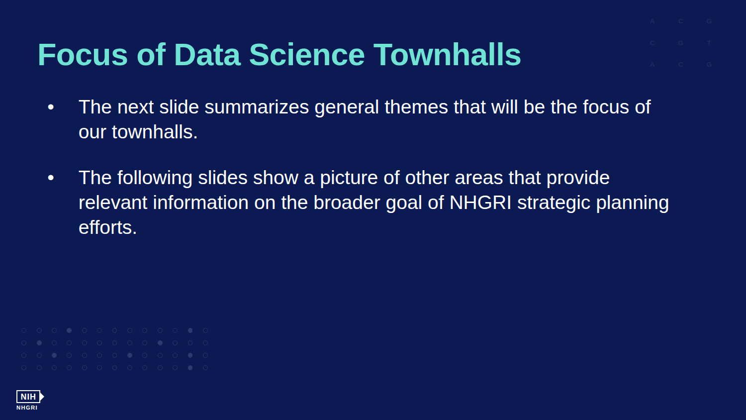ACG CGT ACG
Focus of Data Science Townhalls
The next slide summarizes general themes that will be the focus of our townhalls.
The following slides show a picture of other areas that provide relevant information on the broader goal of NHGRI strategic planning efforts.
NIH
NHGRI